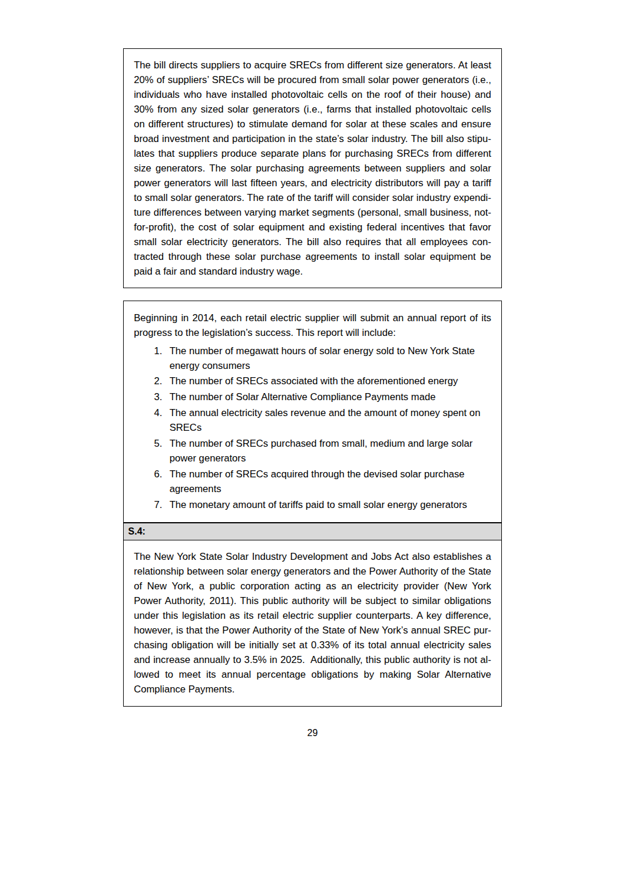The bill directs suppliers to acquire SRECs from different size generators. At least 20% of suppliers’ SRECs will be procured from small solar power generators (i.e., individuals who have installed photovoltaic cells on the roof of their house) and 30% from any sized solar generators (i.e., farms that installed photovoltaic cells on different structures) to stimulate demand for solar at these scales and ensure broad investment and participation in the state’s solar industry. The bill also stipulates that suppliers produce separate plans for purchasing SRECs from different size generators. The solar purchasing agreements between suppliers and solar power generators will last fifteen years, and electricity distributors will pay a tariff to small solar generators. The rate of the tariff will consider solar industry expenditure differences between varying market segments (personal, small business, not-for-profit), the cost of solar equipment and existing federal incentives that favor small solar electricity generators. The bill also requires that all employees contracted through these solar purchase agreements to install solar equipment be paid a fair and standard industry wage.
Beginning in 2014, each retail electric supplier will submit an annual report of its progress to the legislation’s success. This report will include:
The number of megawatt hours of solar energy sold to New York State energy consumers
The number of SRECs associated with the aforementioned energy
The number of Solar Alternative Compliance Payments made
The annual electricity sales revenue and the amount of money spent on SRECs
The number of SRECs purchased from small, medium and large solar power generators
The number of SRECs acquired through the devised solar purchase agreements
The monetary amount of tariffs paid to small solar energy generators
S.4:
The New York State Solar Industry Development and Jobs Act also establishes a relationship between solar energy generators and the Power Authority of the State of New York, a public corporation acting as an electricity provider (New York Power Authority, 2011). This public authority will be subject to similar obligations under this legislation as its retail electric supplier counterparts. A key difference, however, is that the Power Authority of the State of New York’s annual SREC purchasing obligation will be initially set at 0.33% of its total annual electricity sales and increase annually to 3.5% in 2025. Additionally, this public authority is not allowed to meet its annual percentage obligations by making Solar Alternative Compliance Payments.
29